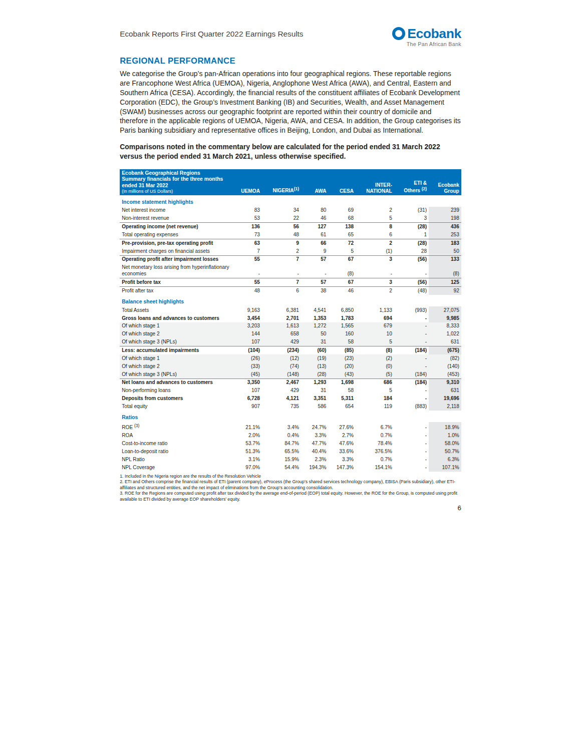Ecobank Reports First Quarter 2022 Earnings Results
Ecobank
The Pan African Bank
Regional Performance
We categorise the Group’s pan-African operations into four geographical regions. These reportable regions are Francophone West Africa (UEMOA), Nigeria, Anglophone West Africa (AWA), and Central, Eastern and Southern Africa (CESA). Accordingly, the financial results of the constituent affiliates of Ecobank Development Corporation (EDC), the Group’s Investment Banking (IB) and Securities, Wealth, and Asset Management (SWAM) businesses across our geographic footprint are reported within their country of domicile and therefore in the applicable regions of UEMOA, Nigeria, AWA, and CESA. In addition, the Group categorises its Paris banking subsidiary and representative offices in Beijing, London, and Dubai as International.
Comparisons noted in the commentary below are calculated for the period ended 31 March 2022 versus the period ended 31 March 2021, unless otherwise specified.
| Ecobank Geographical Regions Summary financials for the three months ended 31 Mar 2022 (In millions of US Dollars) | UEMOA | NIGERIA (1) | AWA | CESA | INTER- NATIONAL | ETI & Others (2) | Ecobank Group |
| --- | --- | --- | --- | --- | --- | --- | --- |
| Income statement highlights |
| Net interest income | 83 | 34 | 80 | 69 | 2 | (31) | 239 |
| Non-interest revenue | 53 | 22 | 46 | 68 | 5 | 3 | 198 |
| Operating income (net revenue) | 136 | 56 | 127 | 138 | 8 | (28) | 436 |
| Total operating expenses | 73 | 48 | 61 | 65 | 6 | 1 | 253 |
| Pre-provision, pre-tax operating profit | 63 | 9 | 66 | 72 | 2 | (28) | 183 |
| Impairment charges on financial assets | 7 | 2 | 9 | 5 | (1) | 28 | 50 |
| Operating profit after impairment losses | 55 | 7 | 57 | 67 | 3 | (56) | 133 |
| Net monetary loss arising from hyperinflationary economies | - | - | - | (8) | - | - | (8) |
| Profit before tax | 55 | 7 | 57 | 67 | 3 | (56) | 125 |
| Profit after tax | 48 | 6 | 38 | 46 | 2 | (48) | 92 |
| Balance sheet highlights |
| Total Assets | 9,163 | 6,381 | 4,541 | 6,850 | 1,133 | (993) | 27,075 |
| Gross loans and advances to customers | 3,454 | 2,701 | 1,353 | 1,783 | 694 | - | 9,985 |
| Of which stage 1 | 3,203 | 1,613 | 1,272 | 1,565 | 679 | - | 8,333 |
| Of which stage 2 | 144 | 658 | 50 | 160 | 10 | - | 1,022 |
| Of which stage 3 (NPLs) | 107 | 429 | 31 | 58 | 5 | - | 631 |
| Less: accumulated impairments | (104) | (234) | (60) | (85) | (8) | (184) | (675) |
| Of which stage 1 | (26) | (12) | (19) | (23) | (2) | - | (82) |
| Of which stage 2 | (33) | (74) | (13) | (20) | (0) | - | (140) |
| Of which stage 3 (NPLs) | (45) | (148) | (28) | (43) | (5) | (184) | (453) |
| Net loans and advances to customers | 3,350 | 2,467 | 1,293 | 1,698 | 686 | (184) | 9,310 |
| Non-performing loans | 107 | 429 | 31 | 58 | 5 | - | 631 |
| Deposits from customers | 6,728 | 4,121 | 3,351 | 5,311 | 184 | - | 19,696 |
| Total equity | 907 | 735 | 586 | 654 | 119 | (883) | 2,118 |
| Ratios |
| ROE (3) | 21.1% | 3.4% | 24.7% | 27.6% | 6.7% | - | 18.9% |
| ROA | 2.0% | 0.4% | 3.3% | 2.7% | 0.7% | - | 1.0% |
| Cost-to-income ratio | 53.7% | 84.7% | 47.7% | 47.6% | 78.4% | - | 58.0% |
| Loan-to-deposit ratio | 51.3% | 65.5% | 40.4% | 33.6% | 376.5% | - | 50.7% |
| NPL Ratio | 3.1% | 15.9% | 2.3% | 3.3% | 0.7% | - | 6.3% |
| NPL Coverage | 97.0% | 54.4% | 194.3% | 147.3% | 154.1% | - | 107.1% |
1. Included in the Nigeria region are the results of the Resolution Vehicle
2. ETI and Others comprise the financial results of ETI (parent company), eProcess (the Group’s shared services technology company), EBISA (Paris subsidiary), other ETI-affiliates and structured entities, and the net impact of eliminations from the Group’s accounting consolidation.
3. ROE for the Regions are computed using profit after tax divided by the average end-of-period (EOP) total equity. However, the ROE for the Group, is computed using profit available to ETI divided by average EOP shareholders’ equity.
6